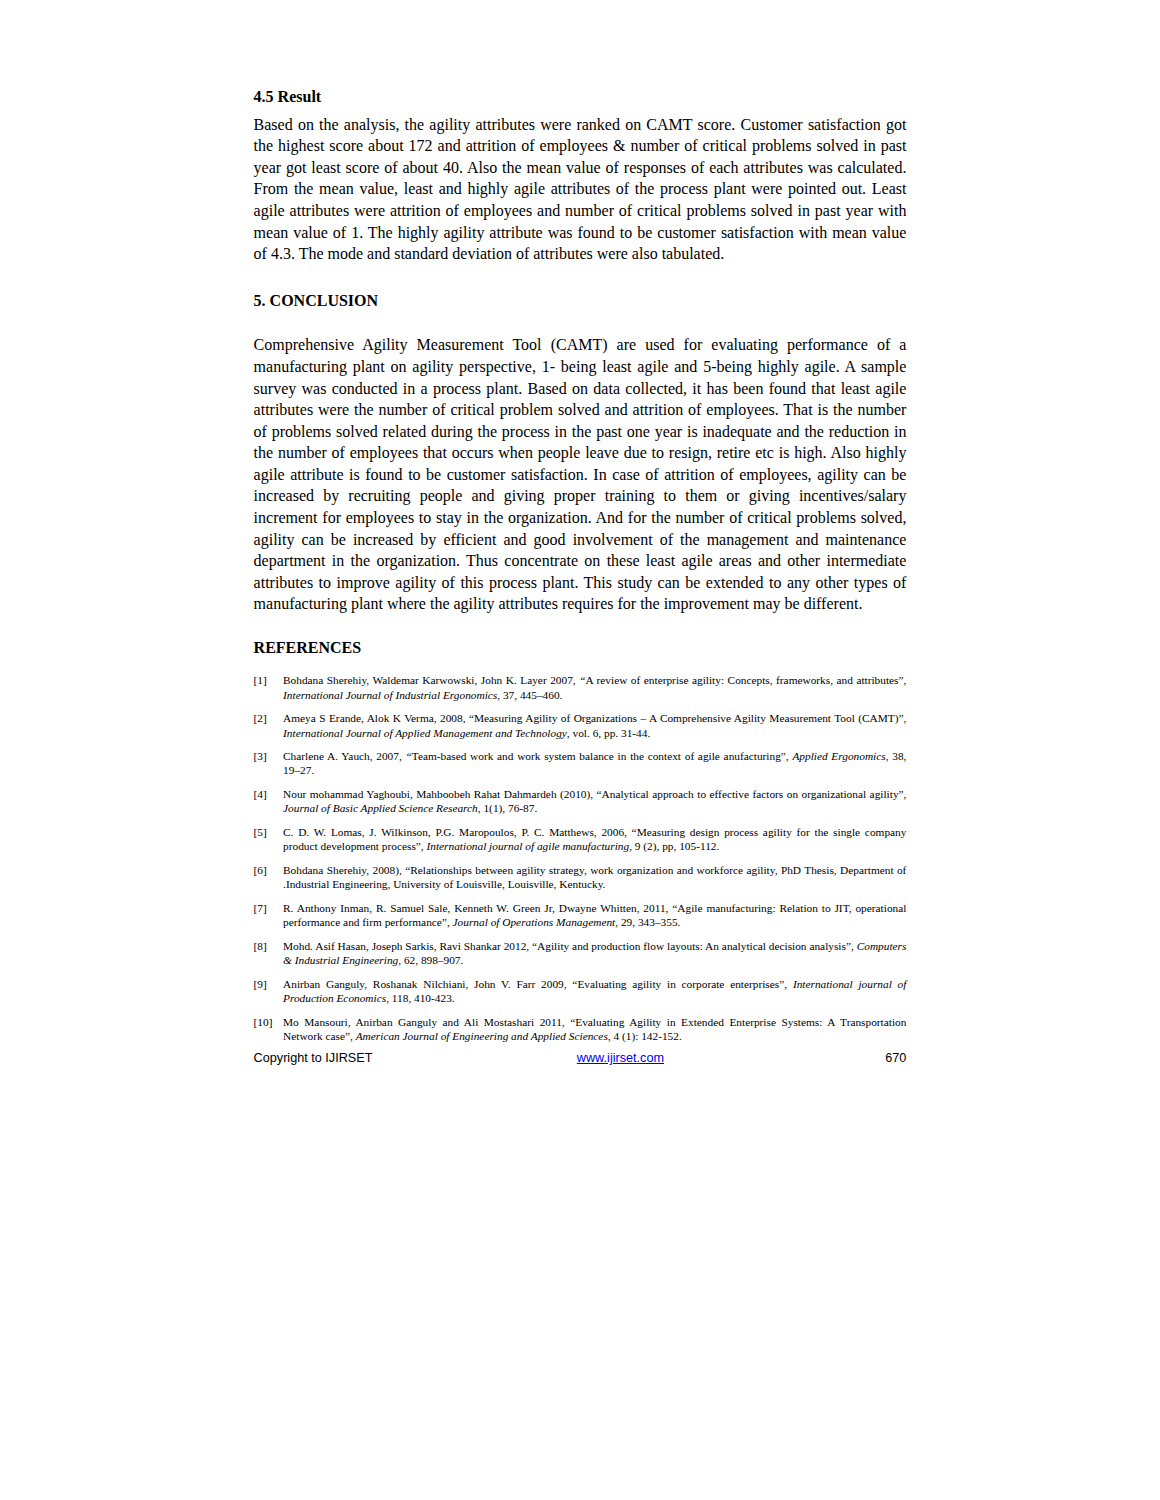4.5 Result
Based on the analysis, the agility attributes were ranked on CAMT score. Customer satisfaction got the highest score about 172 and attrition of employees & number of critical problems solved in past year got least score of about 40. Also the mean value of responses of each attributes was calculated. From the mean value, least and highly agile attributes of the process plant were pointed out. Least agile attributes were attrition of employees and number of critical problems solved in past year with mean value of 1. The highly agility attribute was found to be customer satisfaction with mean value of 4.3. The mode and standard deviation of attributes were also tabulated.
5. CONCLUSION
Comprehensive Agility Measurement Tool (CAMT) are used for evaluating performance of a manufacturing plant on agility perspective, 1- being least agile and 5-being highly agile. A sample survey was conducted in a process plant. Based on data collected, it has been found that least agile attributes were the number of critical problem solved and attrition of employees. That is the number of problems solved related during the process in the past one year is inadequate and the reduction in the number of employees that occurs when people leave due to resign, retire etc is high. Also highly agile attribute is found to be customer satisfaction. In case of attrition of employees, agility can be increased by recruiting people and giving proper training to them or giving incentives/salary increment for employees to stay in the organization. And for the number of critical problems solved, agility can be increased by efficient and good involvement of the management and maintenance department in the organization. Thus concentrate on these least agile areas and other intermediate attributes to improve agility of this process plant. This study can be extended to any other types of manufacturing plant where the agility attributes requires for the improvement may be different.
REFERENCES
[1] Bohdana Sherehiy, Waldemar Karwowski, John K. Layer 2007, “A review of enterprise agility: Concepts, frameworks, and attributes”, International Journal of Industrial Ergonomics, 37, 445–460.
[2] Ameya S Erande, Alok K Verma, 2008, “Measuring Agility of Organizations – A Comprehensive Agility Measurement Tool (CAMT)”, International Journal of Applied Management and Technology, vol. 6, pp. 31-44.
[3] Charlene A. Yauch, 2007, “Team-based work and work system balance in the context of agile anufacturing”, Applied Ergonomics, 38, 19–27.
[4] Nour mohammad Yaghoubi, Mahboobeh Rahat Dahmardeh (2010), “Analytical approach to effective factors on organizational agility”, Journal of Basic Applied Science Research, 1(1), 76-87.
[5] C. D. W. Lomas, J. Wilkinson, P.G. Maropoulos, P. C. Matthews, 2006, “Measuring design process agility for the single company product development process”, International journal of agile manufacturing, 9 (2), pp, 105-112.
[6] Bohdana Sherehiy, 2008), “Relationships between agility strategy, work organization and workforce agility, PhD Thesis, Department of .Industrial Engineering, University of Louisville, Louisville, Kentucky.
[7] R. Anthony Inman, R. Samuel Sale, Kenneth W. Green Jr, Dwayne Whitten, 2011, “Agile manufacturing: Relation to JIT, operational performance and firm performance”, Journal of Operations Management, 29, 343–355.
[8] Mohd. Asif Hasan, Joseph Sarkis, Ravi Shankar 2012, “Agility and production flow layouts: An analytical decision analysis”, Computers & Industrial Engineering, 62, 898–907.
[9] Anirban Ganguly, Roshanak Nilchiani, John V. Farr 2009, “Evaluating agility in corporate enterprises”, International journal of Production Economics, 118, 410-423.
[10] Mo Mansouri, Anirban Ganguly and Ali Mostashari 2011, “Evaluating Agility in Extended Enterprise Systems: A Transportation Network case”, American Journal of Engineering and Applied Sciences, 4 (1): 142-152.
Copyright to IJIRSET
www.ijirset.com
670